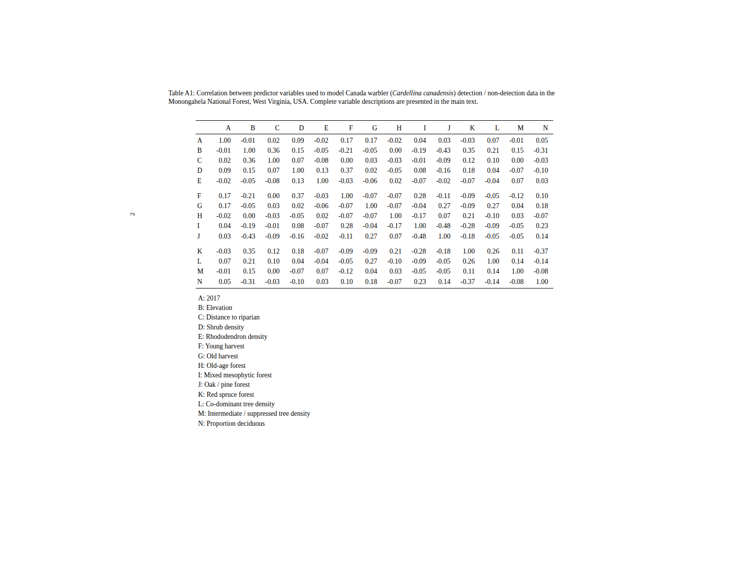2
Table A1: Correlation between predictor variables used to model Canada warbler (Cardellina canadensis) detection / non-detection data in the Monongahela National Forest, West Virginia, USA. Complete variable descriptions are presented in the main text.
| | A | B | C | D | E | F | G | H | I | J | K | L | M | N |
| --- | --- | --- | --- | --- | --- | --- | --- | --- | --- | --- | --- | --- | --- | --- |
| A | 1.00 | -0.01 | 0.02 | 0.09 | -0.02 | 0.17 | 0.17 | -0.02 | 0.04 | 0.03 | -0.03 | 0.07 | -0.01 | 0.05 |
| B | -0.01 | 1.00 | 0.36 | 0.15 | -0.05 | -0.21 | -0.05 | 0.00 | -0.19 | -0.43 | 0.35 | 0.21 | 0.15 | -0.31 |
| C | 0.02 | 0.36 | 1.00 | 0.07 | -0.08 | 0.00 | 0.03 | -0.03 | -0.01 | -0.09 | 0.12 | 0.10 | 0.00 | -0.03 |
| D | 0.09 | 0.15 | 0.07 | 1.00 | 0.13 | 0.37 | 0.02 | -0.05 | 0.08 | -0.16 | 0.18 | 0.04 | -0.07 | -0.10 |
| E | -0.02 | -0.05 | -0.08 | 0.13 | 1.00 | -0.03 | -0.06 | 0.02 | -0.07 | -0.02 | -0.07 | -0.04 | 0.07 | 0.03 |
| F | 0.17 | -0.21 | 0.00 | 0.37 | -0.03 | 1.00 | -0.07 | -0.07 | 0.28 | -0.11 | -0.09 | -0.05 | -0.12 | 0.10 |
| G | 0.17 | -0.05 | 0.03 | 0.02 | -0.06 | -0.07 | 1.00 | -0.07 | -0.04 | 0.27 | -0.09 | 0.27 | 0.04 | 0.18 |
| H | -0.02 | 0.00 | -0.03 | -0.05 | 0.02 | -0.07 | -0.07 | 1.00 | -0.17 | 0.07 | 0.21 | -0.10 | 0.03 | -0.07 |
| I | 0.04 | -0.19 | -0.01 | 0.08 | -0.07 | 0.28 | -0.04 | -0.17 | 1.00 | -0.48 | -0.28 | -0.09 | -0.05 | 0.23 |
| J | 0.03 | -0.43 | -0.09 | -0.16 | -0.02 | -0.11 | 0.27 | 0.07 | -0.48 | 1.00 | -0.18 | -0.05 | -0.05 | 0.14 |
| K | -0.03 | 0.35 | 0.12 | 0.18 | -0.07 | -0.09 | -0.09 | 0.21 | -0.28 | -0.18 | 1.00 | 0.26 | 0.11 | -0.37 |
| L | 0.07 | 0.21 | 0.10 | 0.04 | -0.04 | -0.05 | 0.27 | -0.10 | -0.09 | -0.05 | 0.26 | 1.00 | 0.14 | -0.14 |
| M | -0.01 | 0.15 | 0.00 | -0.07 | 0.07 | -0.12 | 0.04 | 0.03 | -0.05 | -0.05 | 0.11 | 0.14 | 1.00 | -0.08 |
| N | 0.05 | -0.31 | -0.03 | -0.10 | 0.03 | 0.10 | 0.18 | -0.07 | 0.23 | 0.14 | -0.37 | -0.14 | -0.08 | 1.00 |
A: 2017
B: Elevation
C: Distance to riparian
D: Shrub density
E: Rhododendron density
F: Young harvest
G: Old harvest
H: Old-age forest
I: Mixed mesophytic forest
J: Oak / pine forest
K: Red spruce forest
L: Co-dominant tree density
M: Intermediate / suppressed tree density
N: Proportion deciduous